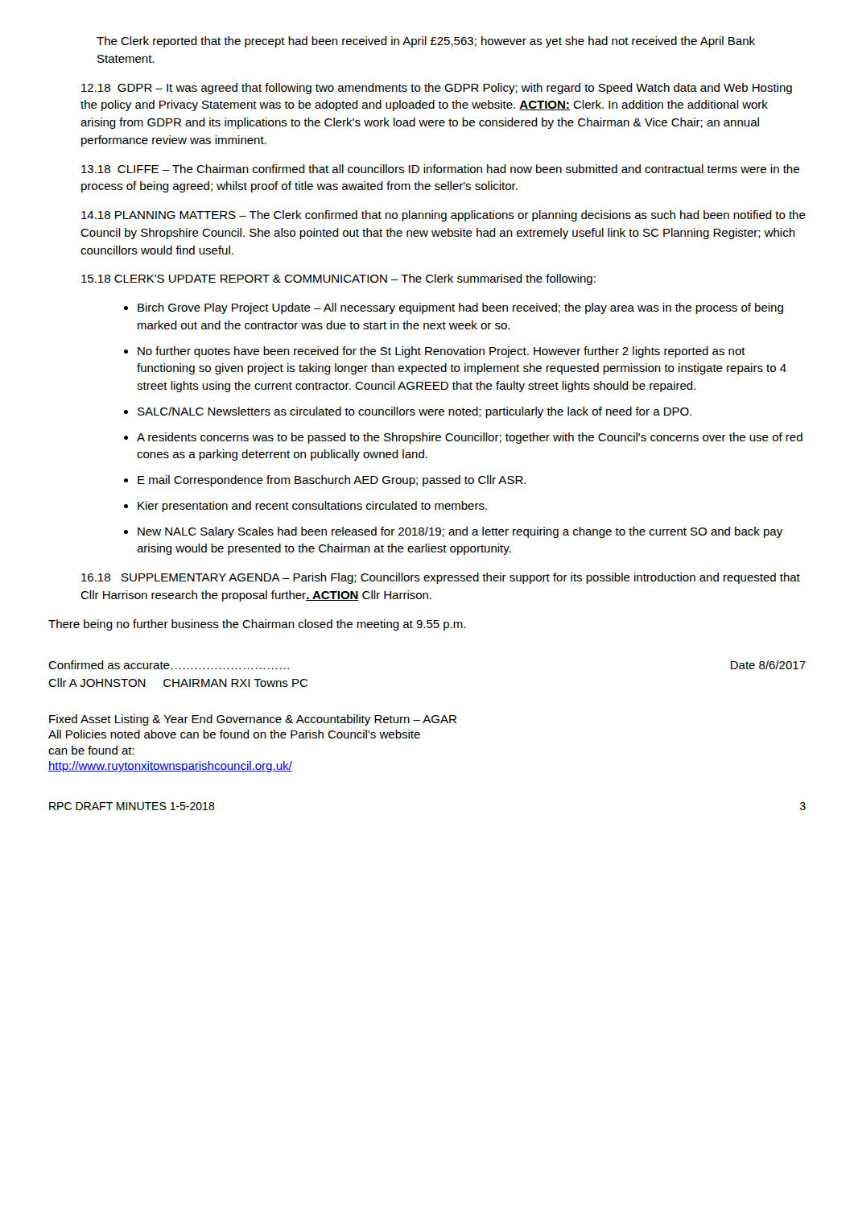The Clerk reported that the precept had been received in April £25,563; however as yet she had not received the April Bank Statement.
12.18 GDPR – It was agreed that following two amendments to the GDPR Policy; with regard to Speed Watch data and Web Hosting the policy and Privacy Statement was to be adopted and uploaded to the website. ACTION: Clerk. In addition the additional work arising from GDPR and its implications to the Clerk's work load were to be considered by the Chairman & Vice Chair; an annual performance review was imminent.
13.18 CLIFFE – The Chairman confirmed that all councillors ID information had now been submitted and contractual terms were in the process of being agreed; whilst proof of title was awaited from the seller's solicitor.
14.18 PLANNING MATTERS – The Clerk confirmed that no planning applications or planning decisions as such had been notified to the Council by Shropshire Council. She also pointed out that the new website had an extremely useful link to SC Planning Register; which councillors would find useful.
15.18 CLERK'S UPDATE REPORT & COMMUNICATION – The Clerk summarised the following:
Birch Grove Play Project Update – All necessary equipment had been received; the play area was in the process of being marked out and the contractor was due to start in the next week or so.
No further quotes have been received for the St Light Renovation Project. However further 2 lights reported as not functioning so given project is taking longer than expected to implement she requested permission to instigate repairs to 4 street lights using the current contractor. Council AGREED that the faulty street lights should be repaired.
SALC/NALC Newsletters as circulated to councillors were noted; particularly the lack of need for a DPO.
A residents concerns was to be passed to the Shropshire Councillor; together with the Council's concerns over the use of red cones as a parking deterrent on publically owned land.
E mail Correspondence from Baschurch AED Group; passed to Cllr ASR.
Kier presentation and recent consultations circulated to members.
New NALC Salary Scales had been released for 2018/19; and a letter requiring a change to the current SO and back pay arising would be presented to the Chairman at the earliest opportunity.
16.18 SUPPLEMENTARY AGENDA – Parish Flag; Councillors expressed their support for its possible introduction and requested that Cllr Harrison research the proposal further. ACTION Cllr Harrison.
There being no further business the Chairman closed the meeting at 9.55 p.m.
Confirmed as accurate………………………… Date 8/6/2017
Cllr A JOHNSTON CHAIRMAN RXI Towns PC
Fixed Asset Listing & Year End Governance & Accountability Return – AGAR
All Policies noted above can be found on the Parish Council's website
can be found at:
http://www.ruytonxitownsparishcouncil.org.uk/
RPC DRAFT MINUTES 1-5-2018 3